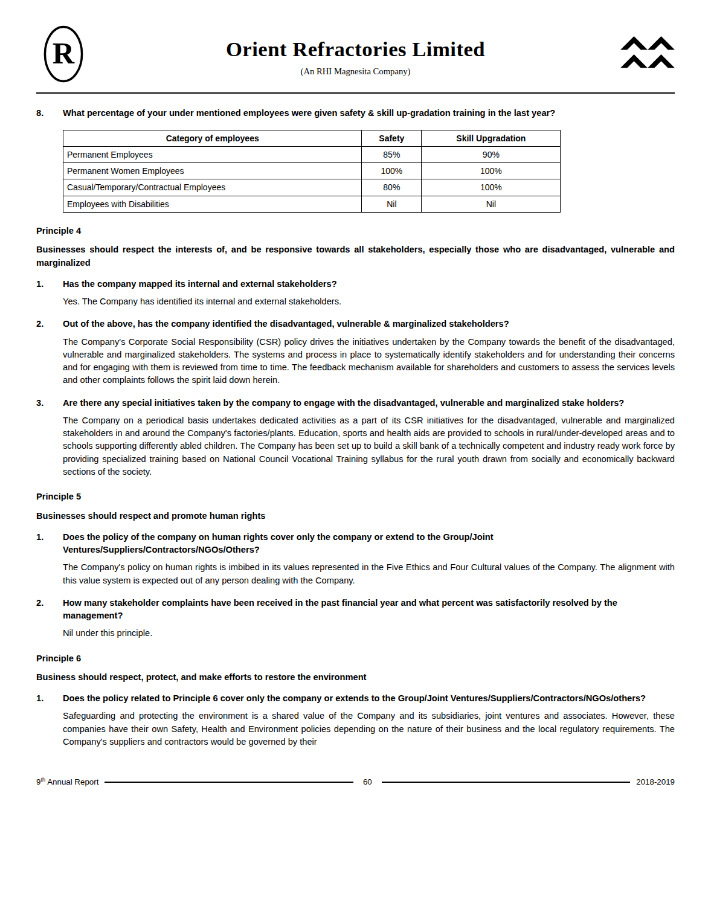Orient Refractories Limited
(An RHI Magnesita Company)
8.
What percentage of your under mentioned employees were given safety & skill up-gradation training in the last year?
| Category of employees | Safety | Skill Upgradation |
| --- | --- | --- |
| Permanent Employees | 85% | 90% |
| Permanent Women Employees | 100% | 100% |
| Casual/Temporary/Contractual Employees | 80% | 100% |
| Employees with Disabilities | Nil | Nil |
Principle 4
Businesses should respect the interests of, and be responsive towards all stakeholders, especially those who are disadvantaged, vulnerable and marginalized
1.
Has the company mapped its internal and external stakeholders?
Yes. The Company has identified its internal and external stakeholders.
2.
Out of the above, has the company identified the disadvantaged, vulnerable & marginalized stakeholders?
The Company's Corporate Social Responsibility (CSR) policy drives the initiatives undertaken by the Company towards the benefit of the disadvantaged, vulnerable and marginalized stakeholders. The systems and process in place to systematically identify stakeholders and for understanding their concerns and for engaging with them is reviewed from time to time. The feedback mechanism available for shareholders and customers to assess the services levels and other complaints follows the spirit laid down herein.
3.
Are there any special initiatives taken by the company to engage with the disadvantaged, vulnerable and marginalized stake holders?
The Company on a periodical basis undertakes dedicated activities as a part of its CSR initiatives for the disadvantaged, vulnerable and marginalized stakeholders in and around the Company's factories/plants. Education, sports and health aids are provided to schools in rural/under-developed areas and to schools supporting differently abled children. The Company has been set up to build a skill bank of a technically competent and industry ready work force by providing specialized training based on National Council Vocational Training syllabus for the rural youth drawn from socially and economically backward sections of the society.
Principle 5
Businesses should respect and promote human rights
1.
Does the policy of the company on human rights cover only the company or extend to the Group/Joint Ventures/Suppliers/Contractors/NGOs/Others?
The Company's policy on human rights is imbibed in its values represented in the Five Ethics and Four Cultural values of the Company. The alignment with this value system is expected out of any person dealing with the Company.
2.
How many stakeholder complaints have been received in the past financial year and what percent was satisfactorily resolved by the management?
Nil under this principle.
Principle 6
Business should respect, protect, and make efforts to restore the environment
1.
Does the policy related to Principle 6 cover only the company or extends to the Group/Joint Ventures/Suppliers/Contractors/NGOs/others?
Safeguarding and protecting the environment is a shared value of the Company and its subsidiaries, joint ventures and associates. However, these companies have their own Safety, Health and Environment policies depending on the nature of their business and the local regulatory requirements. The Company's suppliers and contractors would be governed by their
9th Annual Report
60
2018-2019